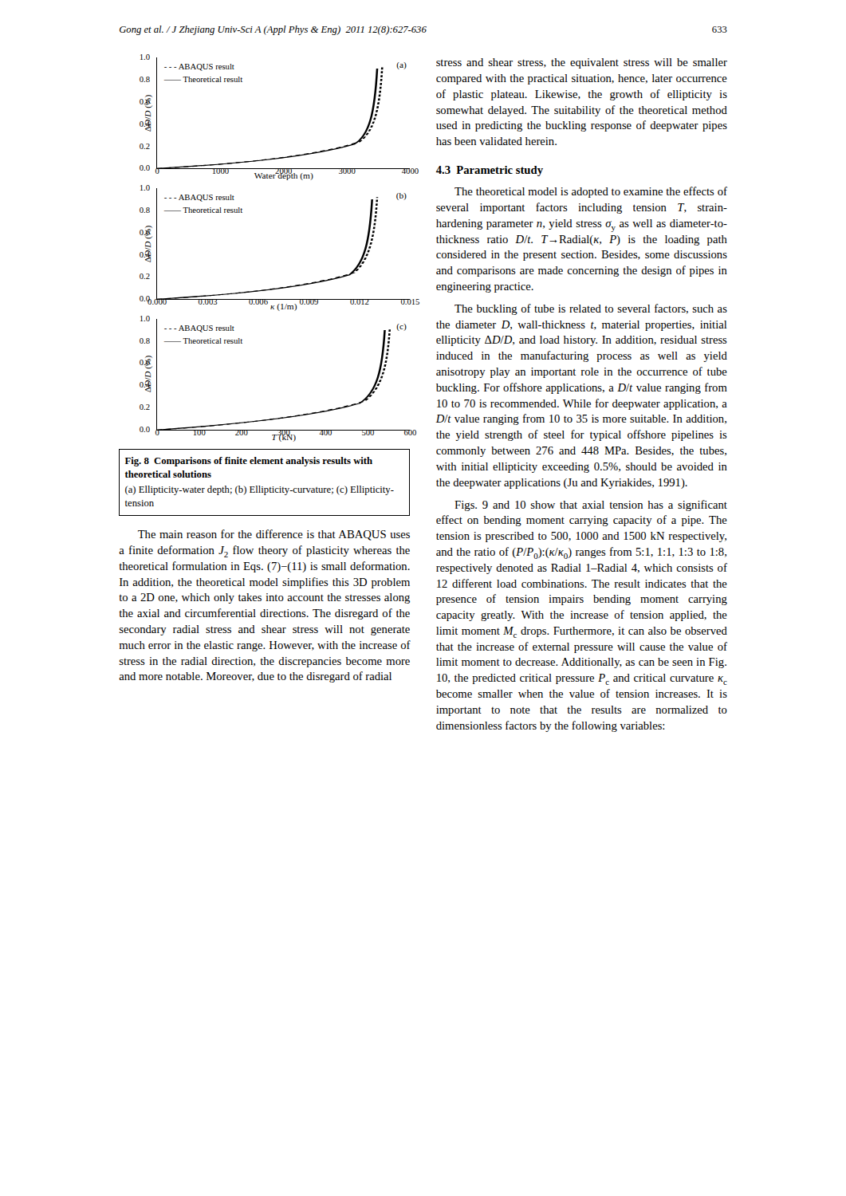Gong et al. / J Zhejiang Univ-Sci A (Appl Phys & Eng) 2011 12(8):627-636 633
ΔD/D (%) (a) - - - ABAQUS result —— Theoretical result 1.0 0.8 0.6 0.4 0.2 0.0 0 1000 2000 3000 4000 Water depth (m)
ΔD/D (%) (b) - - - ABAQUS result —— Theoretical result 1.0 0.8 0.6 0.4 0.2 0.0 0.000 0.003 0.006 0.009 0.012 0.015 κ (1/m)
ΔD/D (%) (c) - - - ABAQUS result —— Theoretical result 1.0 0.8 0.6 0.4 0.2 0.0 0 100 200 300 400 500 600 T (kN)
Fig. 8 Comparisons of finite element analysis results with theoretical solutions (a) Ellipticity-water depth; (b) Ellipticity-curvature; (c) Ellipticity-tension
The main reason for the difference is that ABAQUS uses a finite deformation J2 flow theory of plasticity whereas the theoretical formulation in Eqs. (7)−(11) is small deformation. In addition, the theoretical model simplifies this 3D problem to a 2D one, which only takes into account the stresses along the axial and circumferential directions. The disregard of the secondary radial stress and shear stress will not generate much error in the elastic range. However, with the increase of stress in the radial direction, the discrepancies become more and more notable. Moreover, due to the disregard of radial
stress and shear stress, the equivalent stress will be smaller compared with the practical situation, hence, later occurrence of plastic plateau. Likewise, the growth of ellipticity is somewhat delayed. The suitability of the theoretical method used in predicting the buckling response of deepwater pipes has been validated herein.
4.3 Parametric study
The theoretical model is adopted to examine the effects of several important factors including tension T, strain-hardening parameter n, yield stress σy as well as diameter-to-thickness ratio D/t. T→Radial(κ, P) is the loading path considered in the present section. Besides, some discussions and comparisons are made concerning the design of pipes in engineering practice.
The buckling of tube is related to several factors, such as the diameter D, wall-thickness t, material properties, initial ellipticity ΔD/D, and load history. In addition, residual stress induced in the manufacturing process as well as yield anisotropy play an important role in the occurrence of tube buckling. For offshore applications, a D/t value ranging from 10 to 70 is recommended. While for deepwater application, a D/t value ranging from 10 to 35 is more suitable. In addition, the yield strength of steel for typical offshore pipelines is commonly between 276 and 448 MPa. Besides, the tubes, with initial ellipticity exceeding 0.5%, should be avoided in the deepwater applications (Ju and Kyriakides, 1991).
Figs. 9 and 10 show that axial tension has a significant effect on bending moment carrying capacity of a pipe. The tension is prescribed to 500, 1000 and 1500 kN respectively, and the ratio of (P/P0):(κ/κ0) ranges from 5:1, 1:1, 1:3 to 1:8, respectively denoted as Radial 1–Radial 4, which consists of 12 different load combinations. The result indicates that the presence of tension impairs bending moment carrying capacity greatly. With the increase of tension applied, the limit moment Mc drops. Furthermore, it can also be observed that the increase of external pressure will cause the value of limit moment to decrease. Additionally, as can be seen in Fig. 10, the predicted critical pressure Pc and critical curvature κc become smaller when the value of tension increases. It is important to note that the results are normalized to dimensionless factors by the following variables: